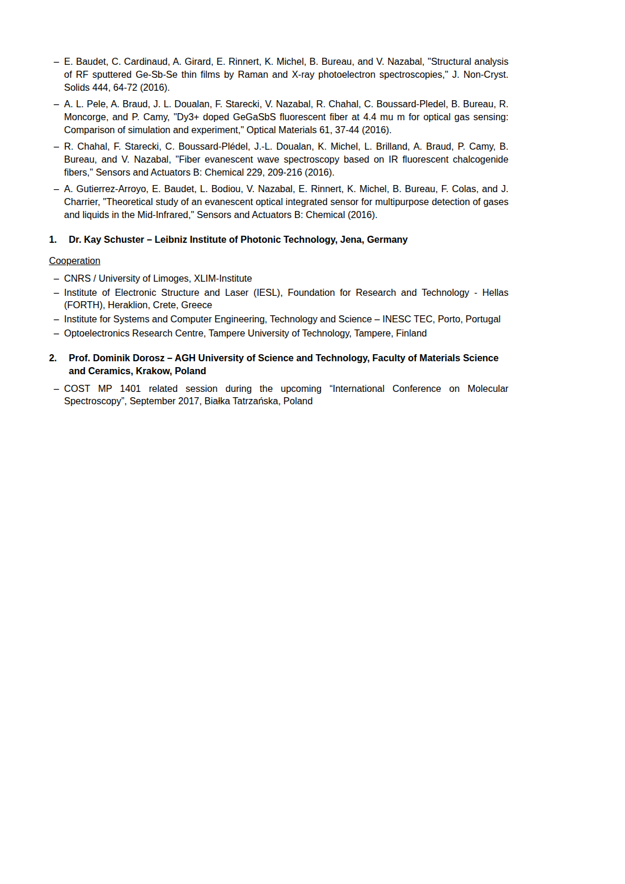E. Baudet, C. Cardinaud, A. Girard, E. Rinnert, K. Michel, B. Bureau, and V. Nazabal, "Structural analysis of RF sputtered Ge-Sb-Se thin films by Raman and X-ray photoelectron spectroscopies," J. Non-Cryst. Solids 444, 64-72 (2016).
A. L. Pele, A. Braud, J. L. Doualan, F. Starecki, V. Nazabal, R. Chahal, C. Boussard-Pledel, B. Bureau, R. Moncorge, and P. Camy, "Dy3+ doped GeGaSbS fluorescent fiber at 4.4 mu m for optical gas sensing: Comparison of simulation and experiment," Optical Materials 61, 37-44 (2016).
R. Chahal, F. Starecki, C. Boussard-Plédel, J.-L. Doualan, K. Michel, L. Brilland, A. Braud, P. Camy, B. Bureau, and V. Nazabal, "Fiber evanescent wave spectroscopy based on IR fluorescent chalcogenide fibers," Sensors and Actuators B: Chemical 229, 209-216 (2016).
A. Gutierrez-Arroyo, E. Baudet, L. Bodiou, V. Nazabal, E. Rinnert, K. Michel, B. Bureau, F. Colas, and J. Charrier, "Theoretical study of an evanescent optical integrated sensor for multipurpose detection of gases and liquids in the Mid-Infrared," Sensors and Actuators B: Chemical (2016).
Dr. Kay Schuster – Leibniz Institute of Photonic Technology, Jena, Germany
Cooperation
CNRS / University of Limoges, XLIM-Institute
Institute of Electronic Structure and Laser (IESL), Foundation for Research and Technology - Hellas (FORTH), Heraklion, Crete, Greece
Institute for Systems and Computer Engineering, Technology and Science – INESC TEC, Porto, Portugal
Optoelectronics Research Centre, Tampere University of Technology, Tampere, Finland
Prof. Dominik Dorosz – AGH University of Science and Technology, Faculty of Materials Science and Ceramics, Krakow, Poland
COST MP 1401 related session during the upcoming “International Conference on Molecular Spectroscopy”, September 2017, Białka Tatrzańska, Poland